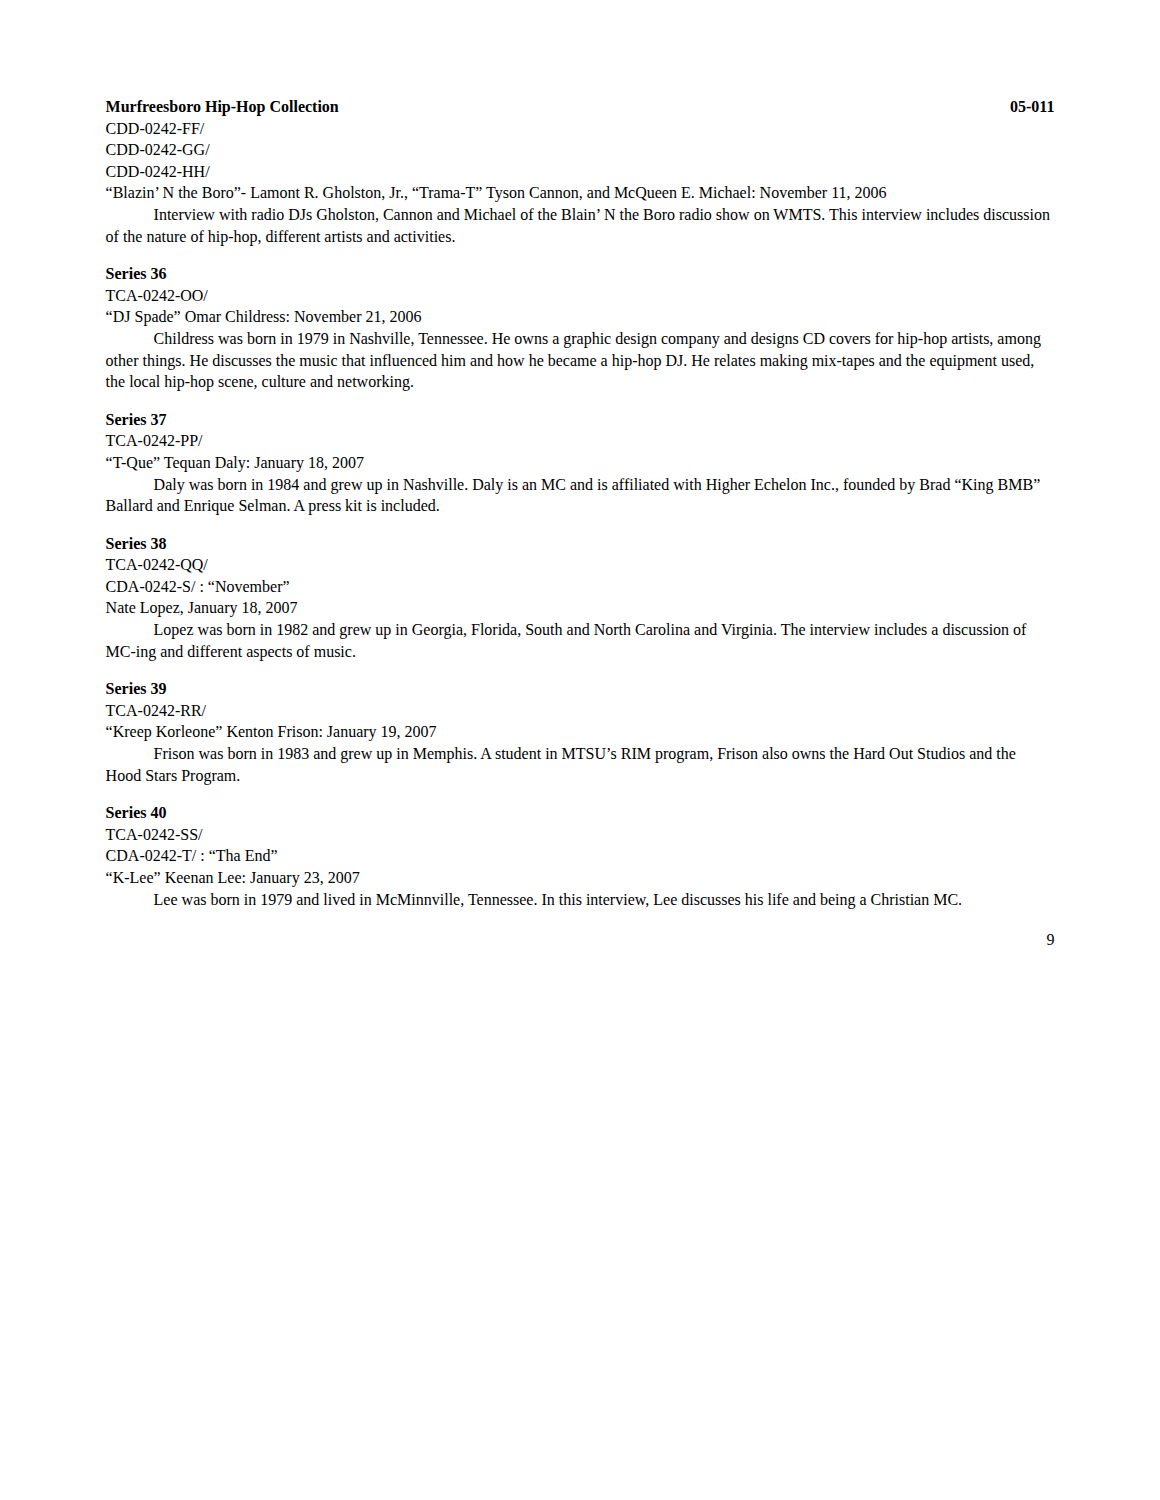Murfreesboro Hip-Hop Collection 05-011
CDD-0242-FF/
CDD-0242-GG/
CDD-0242-HH/
“Blazin’ N the Boro”- Lamont R. Gholston, Jr., “Trama-T” Tyson Cannon, and McQueen E. Michael: November 11, 2006
Interview with radio DJs Gholston, Cannon and Michael of the Blain’ N the Boro radio show on WMTS. This interview includes discussion of the nature of hip-hop, different artists and activities.
Series 36
TCA-0242-OO/
“DJ Spade” Omar Childress: November 21, 2006
Childress was born in 1979 in Nashville, Tennessee. He owns a graphic design company and designs CD covers for hip-hop artists, among other things. He discusses the music that influenced him and how he became a hip-hop DJ. He relates making mix-tapes and the equipment used, the local hip-hop scene, culture and networking.
Series 37
TCA-0242-PP/
“T-Que” Tequan Daly: January 18, 2007
Daly was born in 1984 and grew up in Nashville. Daly is an MC and is affiliated with Higher Echelon Inc., founded by Brad “King BMB” Ballard and Enrique Selman. A press kit is included.
Series 38
TCA-0242-QQ/
CDA-0242-S/ : “November”
Nate Lopez, January 18, 2007
Lopez was born in 1982 and grew up in Georgia, Florida, South and North Carolina and Virginia. The interview includes a discussion of MC-ing and different aspects of music.
Series 39
TCA-0242-RR/
“Kreep Korleone” Kenton Frison: January 19, 2007
Frison was born in 1983 and grew up in Memphis. A student in MTSU’s RIM program, Frison also owns the Hard Out Studios and the Hood Stars Program.
Series 40
TCA-0242-SS/
CDA-0242-T/ : “Tha End”
“K-Lee” Keenan Lee: January 23, 2007
Lee was born in 1979 and lived in McMinnville, Tennessee. In this interview, Lee discusses his life and being a Christian MC.
9